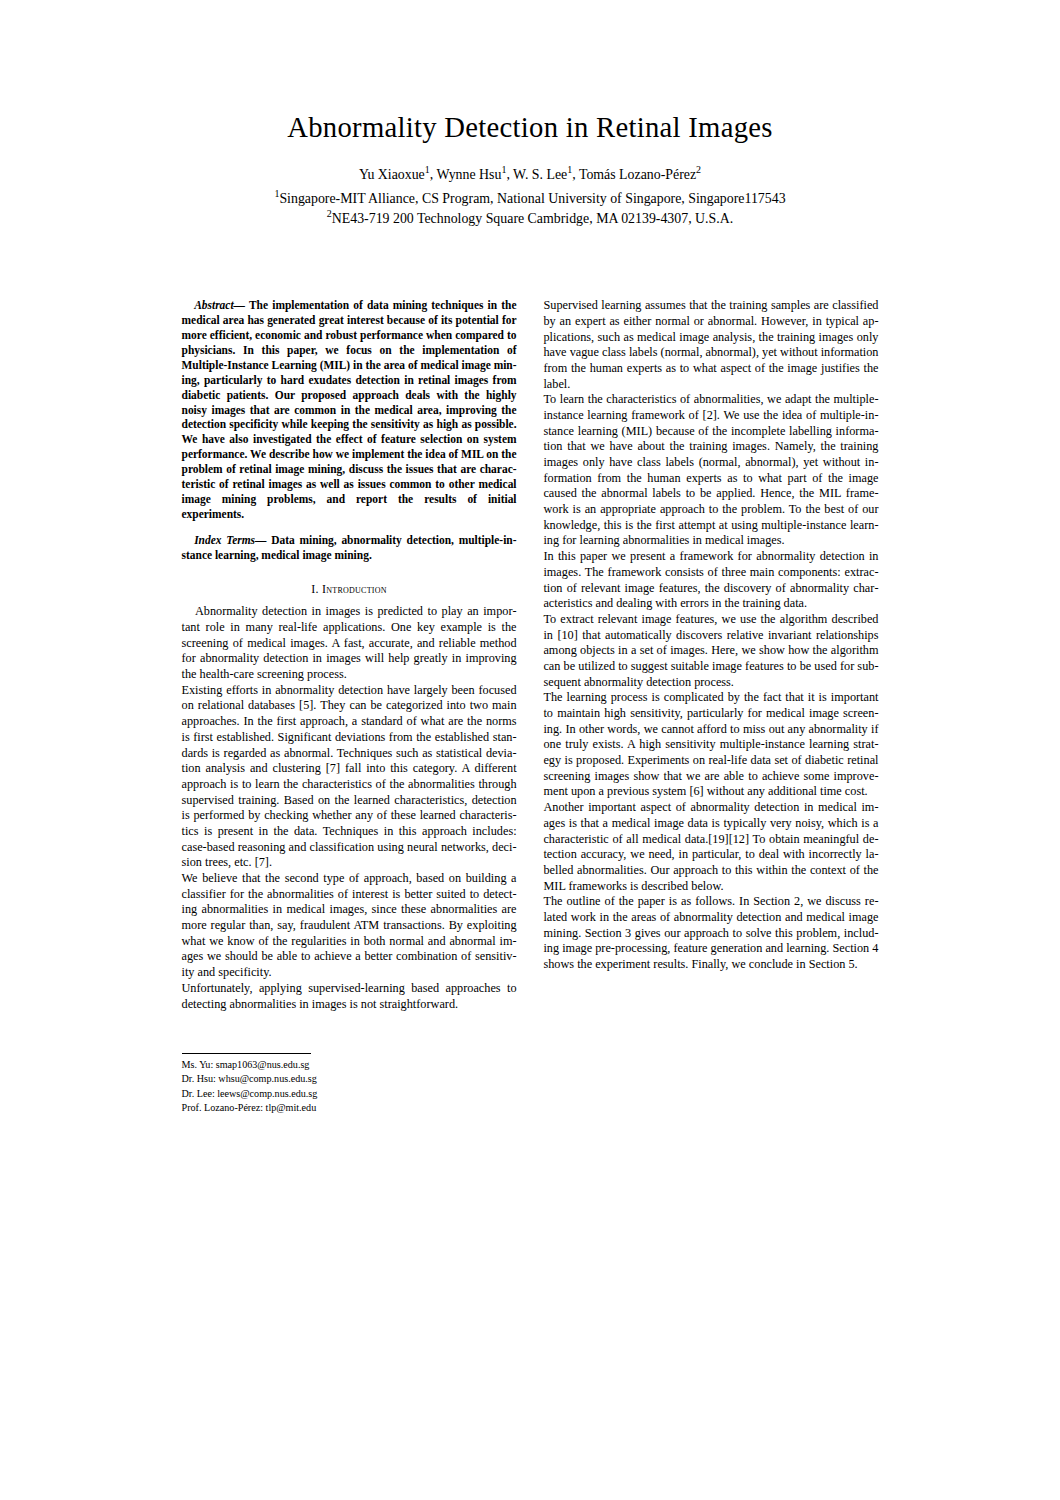Abnormality Detection in Retinal Images
Yu Xiaoxue1, Wynne Hsu1, W. S. Lee1, Tomás Lozano-Pérez2
1Singapore-MIT Alliance, CS Program, National University of Singapore, Singapore117543
2NE43-719 200 Technology Square Cambridge, MA 02139-4307, U.S.A.
Abstract— The implementation of data mining techniques in the medical area has generated great interest because of its potential for more efficient, economic and robust performance when compared to physicians. In this paper, we focus on the implementation of Multiple-Instance Learning (MIL) in the area of medical image mining, particularly to hard exudates detection in retinal images from diabetic patients. Our proposed approach deals with the highly noisy images that are common in the medical area, improving the detection specificity while keeping the sensitivity as high as possible. We have also investigated the effect of feature selection on system performance. We describe how we implement the idea of MIL on the problem of retinal image mining, discuss the issues that are characteristic of retinal images as well as issues common to other medical image mining problems, and report the results of initial experiments.
Index Terms— Data mining, abnormality detection, multiple-instance learning, medical image mining.
I. Introduction
Abnormality detection in images is predicted to play an important role in many real-life applications. One key example is the screening of medical images. A fast, accurate, and reliable method for abnormality detection in images will help greatly in improving the health-care screening process.
Existing efforts in abnormality detection have largely been focused on relational databases [5]. They can be categorized into two main approaches. In the first approach, a standard of what are the norms is first established. Significant deviations from the established standards is regarded as abnormal. Techniques such as statistical deviation analysis and clustering [7] fall into this category. A different approach is to learn the characteristics of the abnormalities through supervised training. Based on the learned characteristics, detection is performed by checking whether any of these learned characteristics is present in the data. Techniques in this approach includes: case-based reasoning and classification using neural networks, decision trees, etc. [7].
We believe that the second type of approach, based on building a classifier for the abnormalities of interest is better suited to detecting abnormalities in medical images, since these abnormalities are more regular than, say, fraudulent ATM transactions. By exploiting what we know of the regularities in both normal and abnormal images we should be able to achieve a better combination of sensitivity and specificity.
Unfortunately, applying supervised-learning based approaches to detecting abnormalities in images is not straightforward.
Ms. Yu: smap1063@nus.edu.sg
Dr. Hsu: whsu@comp.nus.edu.sg
Dr. Lee: leews@comp.nus.edu.sg
Prof. Lozano-Pérez: tlp@mit.edu
Supervised learning assumes that the training samples are classified by an expert as either normal or abnormal. However, in typical applications, such as medical image analysis, the training images only have vague class labels (normal, abnormal), yet without information from the human experts as to what aspect of the image justifies the label.
To learn the characteristics of abnormalities, we adapt the multiple-instance learning framework of [2]. We use the idea of multiple-instance learning (MIL) because of the incomplete labelling information that we have about the training images. Namely, the training images only have class labels (normal, abnormal), yet without information from the human experts as to what part of the image caused the abnormal labels to be applied. Hence, the MIL framework is an appropriate approach to the problem. To the best of our knowledge, this is the first attempt at using multiple-instance learning for learning abnormalities in medical images.
In this paper we present a framework for abnormality detection in images. The framework consists of three main components: extraction of relevant image features, the discovery of abnormality characteristics and dealing with errors in the training data.
To extract relevant image features, we use the algorithm described in [10] that automatically discovers relative invariant relationships among objects in a set of images. Here, we show how the algorithm can be utilized to suggest suitable image features to be used for subsequent abnormality detection process.
The learning process is complicated by the fact that it is important to maintain high sensitivity, particularly for medical image screening. In other words, we cannot afford to miss out any abnormality if one truly exists. A high sensitivity multiple-instance learning strategy is proposed. Experiments on real-life data set of diabetic retinal screening images show that we are able to achieve some improvement upon a previous system [6] without any additional time cost.
Another important aspect of abnormality detection in medical images is that a medical image data is typically very noisy, which is a characteristic of all medical data.[19][12] To obtain meaningful detection accuracy, we need, in particular, to deal with incorrectly labelled abnormalities. Our approach to this within the context of the MIL frameworks is described below.
The outline of the paper is as follows. In Section 2, we discuss related work in the areas of abnormality detection and medical image mining. Section 3 gives our approach to solve this problem, including image pre-processing, feature generation and learning. Section 4 shows the experiment results. Finally, we conclude in Section 5.